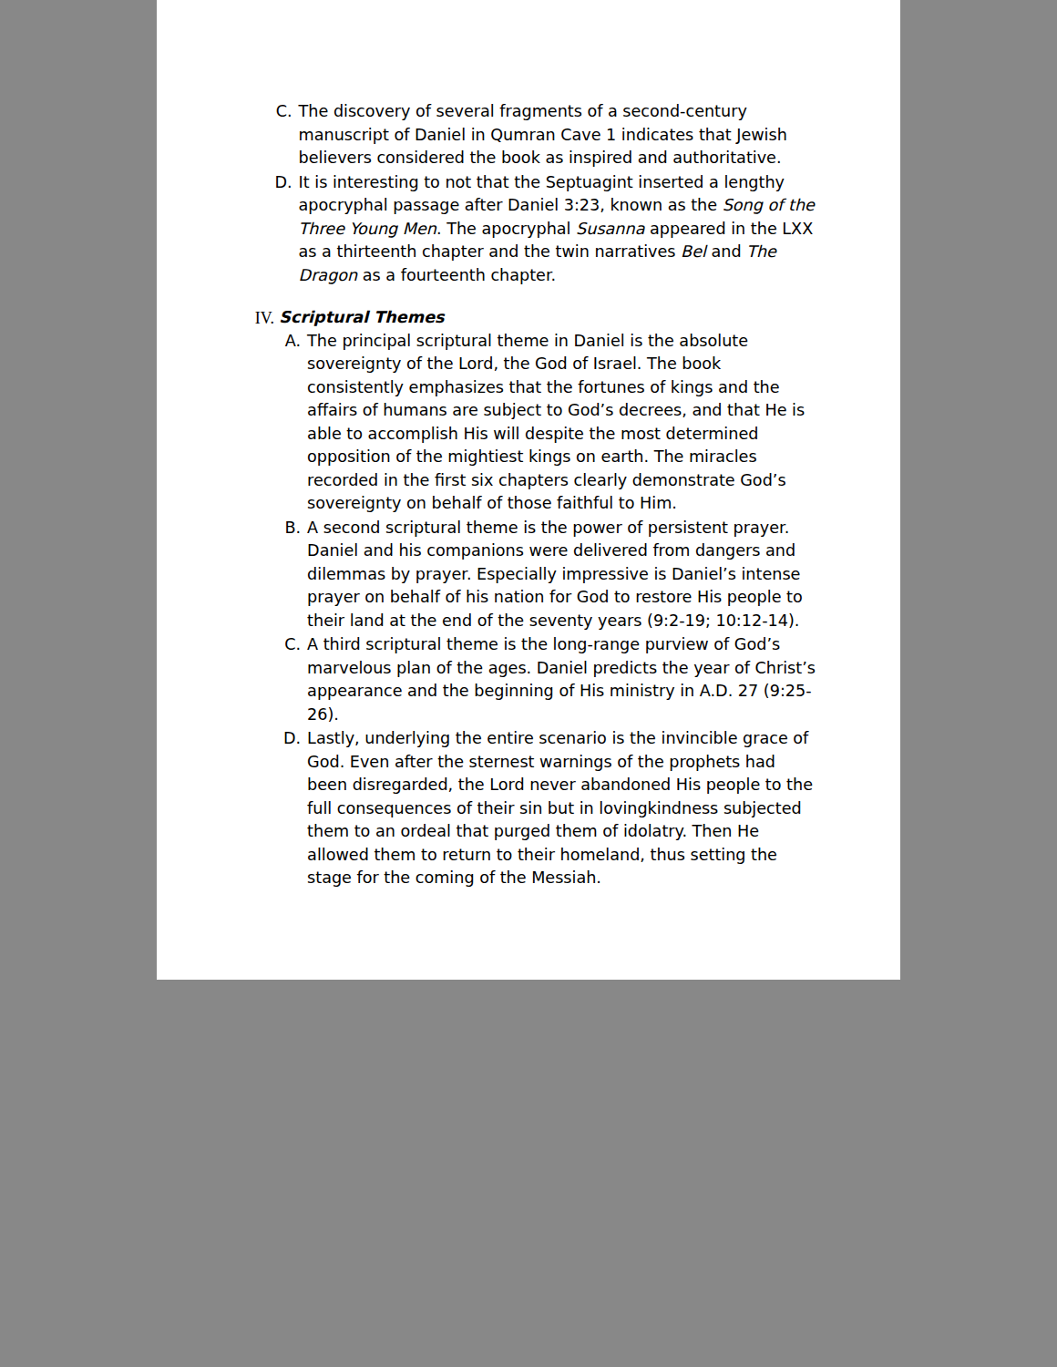C. The discovery of several fragments of a second-century manuscript of Daniel in Qumran Cave 1 indicates that Jewish believers considered the book as inspired and authoritative.
D. It is interesting to not that the Septuagint inserted a lengthy apocryphal passage after Daniel 3:23, known as the Song of the Three Young Men. The apocryphal Susanna appeared in the LXX as a thirteenth chapter and the twin narratives Bel and The Dragon as a fourteenth chapter.
IV. Scriptural Themes
A. The principal scriptural theme in Daniel is the absolute sovereignty of the Lord, the God of Israel. The book consistently emphasizes that the fortunes of kings and the affairs of humans are subject to God’s decrees, and that He is able to accomplish His will despite the most determined opposition of the mightiest kings on earth. The miracles recorded in the first six chapters clearly demonstrate God’s sovereignty on behalf of those faithful to Him.
B. A second scriptural theme is the power of persistent prayer. Daniel and his companions were delivered from dangers and dilemmas by prayer. Especially impressive is Daniel’s intense prayer on behalf of his nation for God to restore His people to their land at the end of the seventy years (9:2-19; 10:12-14).
C. A third scriptural theme is the long-range purview of God’s marvelous plan of the ages. Daniel predicts the year of Christ’s appearance and the beginning of His ministry in A.D. 27 (9:25-26).
D. Lastly, underlying the entire scenario is the invincible grace of God. Even after the sternest warnings of the prophets had been disregarded, the Lord never abandoned His people to the full consequences of their sin but in lovingkindness subjected them to an ordeal that purged them of idolatry. Then He allowed them to return to their homeland, thus setting the stage for the coming of the Messiah.